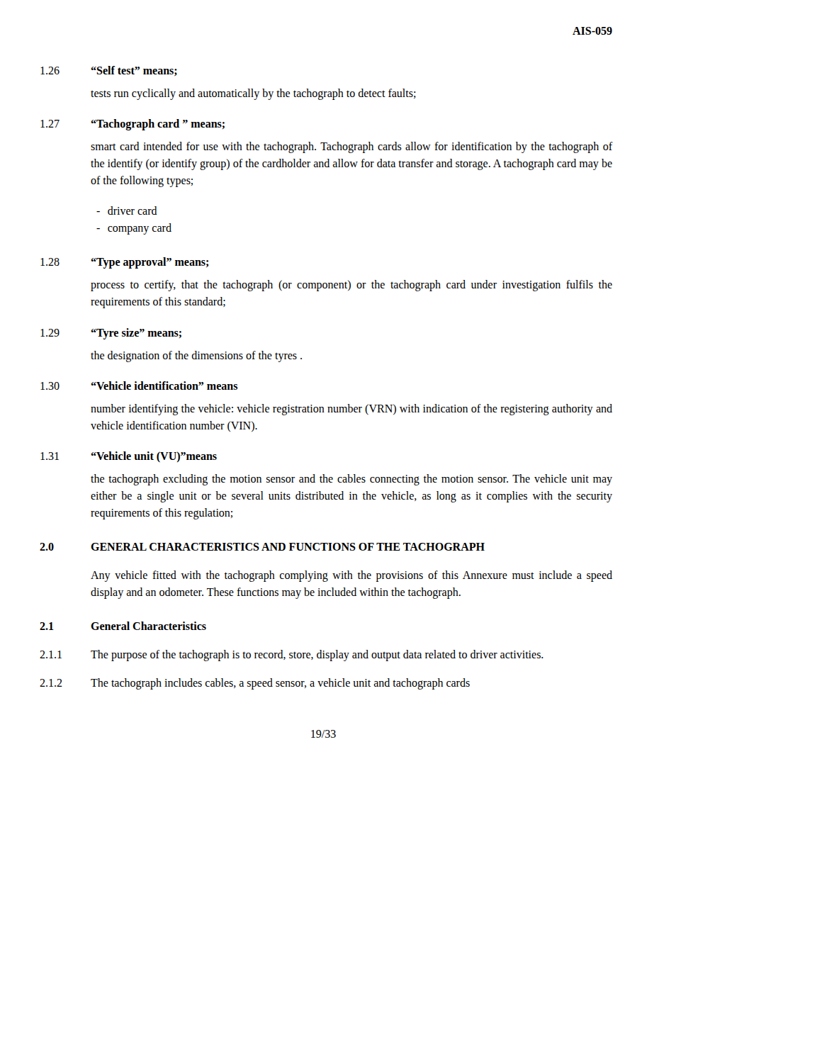AIS-059
1.26
“Self test” means;
tests run cyclically and automatically by the tachograph to detect faults;
1.27
“Tachograph card ” means;
smart card intended for use with the tachograph. Tachograph cards allow for identification by the tachograph of the identify (or identify group) of the cardholder and allow for data transfer and storage. A tachograph card may be of the following types;
driver card
company card
1.28
“Type approval” means;
process to certify, that the tachograph (or component) or the tachograph card under investigation fulfils the requirements of this standard;
1.29
“Tyre size” means;
the designation of the dimensions of the tyres .
1.30
“Vehicle identification” means
number identifying the vehicle: vehicle registration number (VRN) with indication of the registering authority and vehicle identification number (VIN).
1.31
“Vehicle unit (VU)”means
the tachograph excluding the motion sensor and the cables connecting the motion sensor. The vehicle unit may either be a single unit or be several units distributed in the vehicle, as long as it complies with the security requirements of this regulation;
2.0
GENERAL CHARACTERISTICS AND FUNCTIONS OF THE TACHOGRAPH
Any vehicle fitted with the tachograph complying with the provisions of this Annexure must include a speed display and an odometer. These functions may be included within the tachograph.
2.1
General Characteristics
2.1.1
The purpose of the tachograph is to record, store, display and output data related to driver activities.
2.1.2
The tachograph includes cables, a speed sensor, a vehicle unit and tachograph cards
19/33